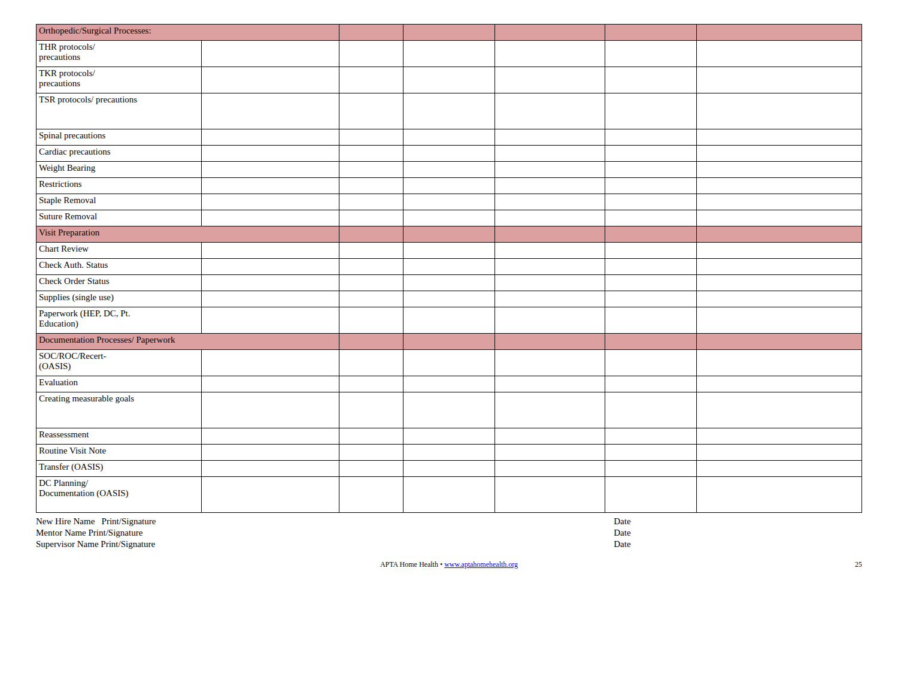| Orthopedic/Surgical Processes: | | | | | |
| THR protocols/ precautions | | | | | | |
| TKR protocols/ precautions | | | | | | |
| TSR protocols/ precautions | | | | | | |
| Spinal precautions | | | | | | |
| Cardiac precautions | | | | | | |
| Weight Bearing | | | | | | |
| Restrictions | | | | | | |
| Staple Removal | | | | | | |
| Suture Removal | | | | | | |
| Visit Preparation | | | | | |
| Chart Review | | | | | | |
| Check Auth. Status | | | | | | |
| Check Order Status | | | | | | |
| Supplies (single use) | | | | | | |
| Paperwork (HEP, DC, Pt. Education) | | | | | | |
| Documentation Processes/ Paperwork | | | | | |
| SOC/ROC/Recert- (OASIS) | | | | | | |
| Evaluation | | | | | | |
| Creating measurable goals | | | | | | |
| Reassessment | | | | | | |
| Routine Visit Note | | | | | | |
| Transfer (OASIS) | | | | | | |
| DC Planning/ Documentation (OASIS) | | | | | | |
New Hire Name Print/Signature Date
Mentor Name Print/Signature Date
Supervisor Name Print/Signature Date
APTA Home Health • www.aptahomehealth.org 25